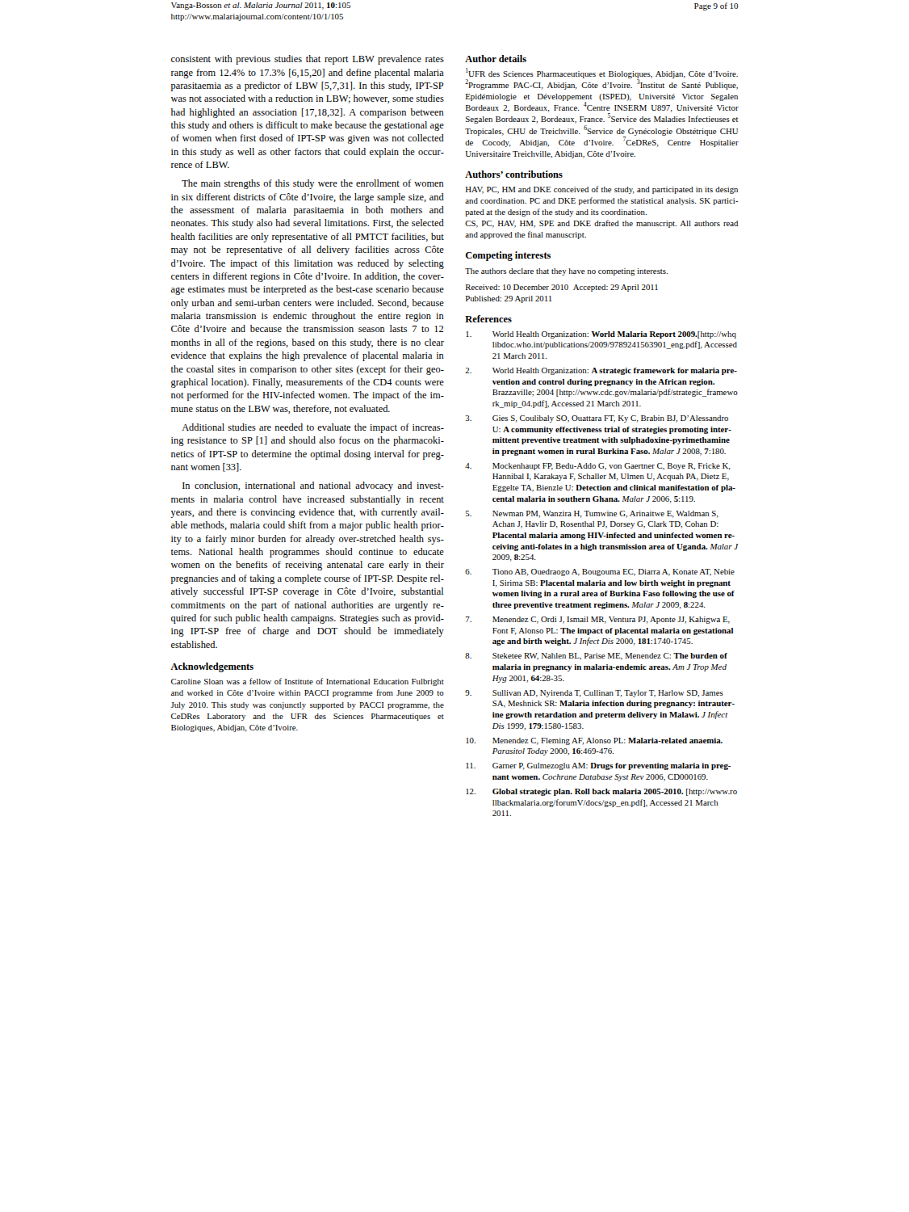Vanga-Bosson et al. Malaria Journal 2011, 10:105
http://www.malariajournal.com/content/10/1/105
Page 9 of 10
consistent with previous studies that report LBW prevalence rates range from 12.4% to 17.3% [6,15,20] and define placental malaria parasitaemia as a predictor of LBW [5,7,31]. In this study, IPT-SP was not associated with a reduction in LBW; however, some studies had highlighted an association [17,18,32]. A comparison between this study and others is difficult to make because the gestational age of women when first dosed of IPT-SP was given was not collected in this study as well as other factors that could explain the occurrence of LBW.
The main strengths of this study were the enrollment of women in six different districts of Côte d’Ivoire, the large sample size, and the assessment of malaria parasitaemia in both mothers and neonates. This study also had several limitations. First, the selected health facilities are only representative of all PMTCT facilities, but may not be representative of all delivery facilities across Côte d’Ivoire. The impact of this limitation was reduced by selecting centers in different regions in Côte d’Ivoire. In addition, the coverage estimates must be interpreted as the best-case scenario because only urban and semi-urban centers were included. Second, because malaria transmission is endemic throughout the entire region in Côte d’Ivoire and because the transmission season lasts 7 to 12 months in all of the regions, based on this study, there is no clear evidence that explains the high prevalence of placental malaria in the coastal sites in comparison to other sites (except for their geographical location). Finally, measurements of the CD4 counts were not performed for the HIV-infected women. The impact of the immune status on the LBW was, therefore, not evaluated.
Additional studies are needed to evaluate the impact of increasing resistance to SP [1] and should also focus on the pharmacokinetics of IPT-SP to determine the optimal dosing interval for pregnant women [33].
In conclusion, international and national advocacy and investments in malaria control have increased substantially in recent years, and there is convincing evidence that, with currently available methods, malaria could shift from a major public health priority to a fairly minor burden for already over-stretched health systems. National health programmes should continue to educate women on the benefits of receiving antenatal care early in their pregnancies and of taking a complete course of IPT-SP. Despite relatively successful IPT-SP coverage in Côte d’Ivoire, substantial commitments on the part of national authorities are urgently required for such public health campaigns. Strategies such as providing IPT-SP free of charge and DOT should be immediately established.
Acknowledgements
Caroline Sloan was a fellow of Institute of International Education Fulbright and worked in Côte d’Ivoire within PACCI programme from June 2009 to July 2010. This study was conjunctly supported by PACCI programme, the CeDRes Laboratory and the UFR des Sciences Pharmaceutiques et Biologiques, Abidjan, Côte d’Ivoire.
Author details
1UFR des Sciences Pharmaceutiques et Biologiques, Abidjan, Côte d’Ivoire. 2Programme PAC-CI, Abidjan, Côte d’Ivoire. 3Institut de Santé Publique, Epidémiologie et Développement (ISPED), Université Victor Segalen Bordeaux 2, Bordeaux, France. 4Centre INSERM U897, Université Victor Segalen Bordeaux 2, Bordeaux, France. 5Service des Maladies Infectieuses et Tropicales, CHU de Treichville. 6Service de Gynécologie Obstétrique CHU de Cocody, Abidjan, Côte d’Ivoire. 7CeDReS, Centre Hospitalier Universitaire Treichville, Abidjan, Côte d’Ivoire.
Authors’ contributions
HAV, PC, HM and DKE conceived of the study, and participated in its design and coordination. PC and DKE performed the statistical analysis. SK participated at the design of the study and its coordination.
CS, PC, HAV, HM, SPE and DKE drafted the manuscript. All authors read and approved the final manuscript.
Competing interests
The authors declare that they have no competing interests.
Received: 10 December 2010 Accepted: 29 April 2011
Published: 29 April 2011
References
World Health Organization: World Malaria Report 2009.[http://whqlibdoc.who.int/publications/2009/9789241563901_eng.pdf], Accessed 21 March 2011.
World Health Organization: A strategic framework for malaria prevention and control during pregnancy in the African region. Brazzaville; 2004 [http://www.cdc.gov/malaria/pdf/strategic_framework_mip_04.pdf], Accessed 21 March 2011.
Gies S, Coulibaly SO, Ouattara FT, Ky C, Brabin BJ, D’Alessandro U: A community effectiveness trial of strategies promoting intermittent preventive treatment with sulphadoxine-pyrimethamine in pregnant women in rural Burkina Faso. Malar J 2008, 7:180.
Mockenhaupt FP, Bedu-Addo G, von Gaertner C, Boye R, Fricke K, Hannibal I, Karakaya F, Schaller M, Ulmen U, Acquah PA, Dietz E, Eggelte TA, Bienzle U: Detection and clinical manifestation of placental malaria in southern Ghana. Malar J 2006, 5:119.
Newman PM, Wanzira H, Tumwine G, Arinaitwe E, Waldman S, Achan J, Havlir D, Rosenthal PJ, Dorsey G, Clark TD, Cohan D: Placental malaria among HIV-infected and uninfected women receiving anti-folates in a high transmission area of Uganda. Malar J 2009, 8:254.
Tiono AB, Ouedraogo A, Bougouma EC, Diarra A, Konate AT, Nebie I, Sirima SB: Placental malaria and low birth weight in pregnant women living in a rural area of Burkina Faso following the use of three preventive treatment regimens. Malar J 2009, 8:224.
Menendez C, Ordi J, Ismail MR, Ventura PJ, Aponte JJ, Kahigwa E, Font F, Alonso PL: The impact of placental malaria on gestational age and birth weight. J Infect Dis 2000, 181:1740-1745.
Steketee RW, Nahlen BL, Parise ME, Menendez C: The burden of malaria in pregnancy in malaria-endemic areas. Am J Trop Med Hyg 2001, 64:28-35.
Sullivan AD, Nyirenda T, Cullinan T, Taylor T, Harlow SD, James SA, Meshnick SR: Malaria infection during pregnancy: intrauterine growth retardation and preterm delivery in Malawi. J Infect Dis 1999, 179:1580-1583.
Menendez C, Fleming AF, Alonso PL: Malaria-related anaemia. Parasitol Today 2000, 16:469-476.
Garner P, Gulmezoglu AM: Drugs for preventing malaria in pregnant women. Cochrane Database Syst Rev 2006, CD000169.
Global strategic plan. Roll back malaria 2005-2010. [http://www.rollbackmalaria.org/forumV/docs/gsp_en.pdf], Accessed 21 March 2011.